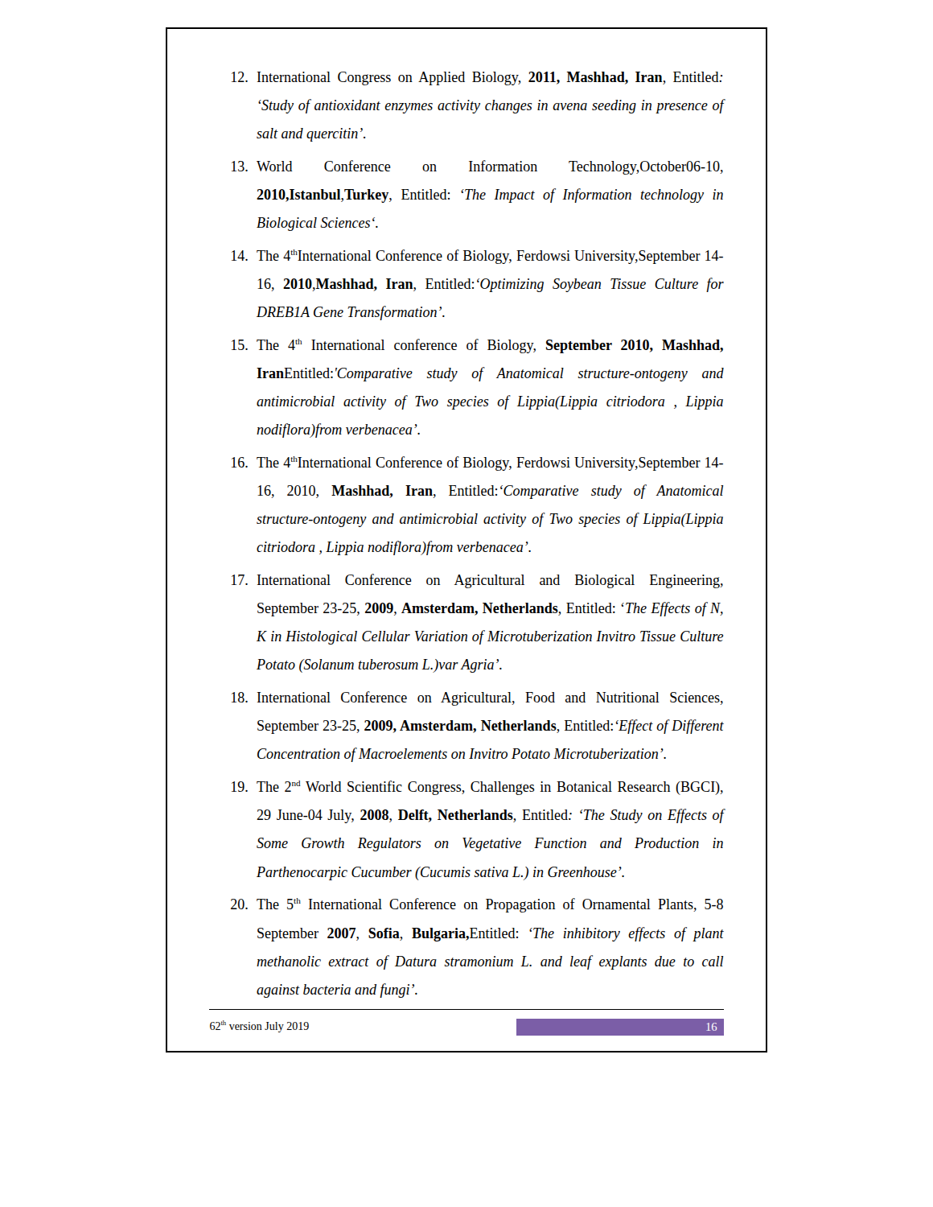International Congress on Applied Biology, 2011, Mashhad, Iran, Entitled: ‘Study of antioxidant enzymes activity changes in avena seeding in presence of salt and quercitin’.
World Conference on Information Technology,October06-10, 2010,Istanbul,Turkey, Entitled: ‘The Impact of Information technology in Biological Sciences‘.
The 4thInternational Conference of Biology, Ferdowsi University,September 14-16, 2010,Mashhad, Iran, Entitled:‘Optimizing Soybean Tissue Culture for DREB1A Gene Transformation’.
The 4th International conference of Biology, September 2010, Mashhad, Iran Entitled:'Comparative study of Anatomical structure-ontogeny and antimicrobial activity of Two species of Lippia(Lippia citriodora , Lippia nodiflora)from verbenacea’.
The 4thInternational Conference of Biology, Ferdowsi University,September 14-16, 2010, Mashhad, Iran, Entitled:‘Comparative study of Anatomical structure-ontogeny and antimicrobial activity of Two species of Lippia(Lippia citriodora , Lippia nodiflora)from verbenacea’.
International Conference on Agricultural and Biological Engineering, September 23-25, 2009, Amsterdam, Netherlands, Entitled: ‘The Effects of N, K in Histological Cellular Variation of Microtuberization Invitro Tissue Culture Potato (Solanum tuberosum L.)var Agria’.
International Conference on Agricultural, Food and Nutritional Sciences, September 23-25, 2009, Amsterdam, Netherlands, Entitled:‘Effect of Different Concentration of Macroelements on Invitro Potato Microtuberization’.
The 2nd World Scientific Congress, Challenges in Botanical Research (BGCI), 29 June-04 July, 2008, Delft, Netherlands, Entitled: ‘The Study on Effects of Some Growth Regulators on Vegetative Function and Production in Parthenocarpic Cucumber (Cucumis sativa L.) in Greenhouse’.
The 5th International Conference on Propagation of Ornamental Plants, 5-8 September 2007, Sofia, Bulgaria, Entitled: ‘The inhibitory effects of plant methanolic extract of Datura stramonium L. and leaf explants due to call against bacteria and fungi’.
62th version July 2019
16